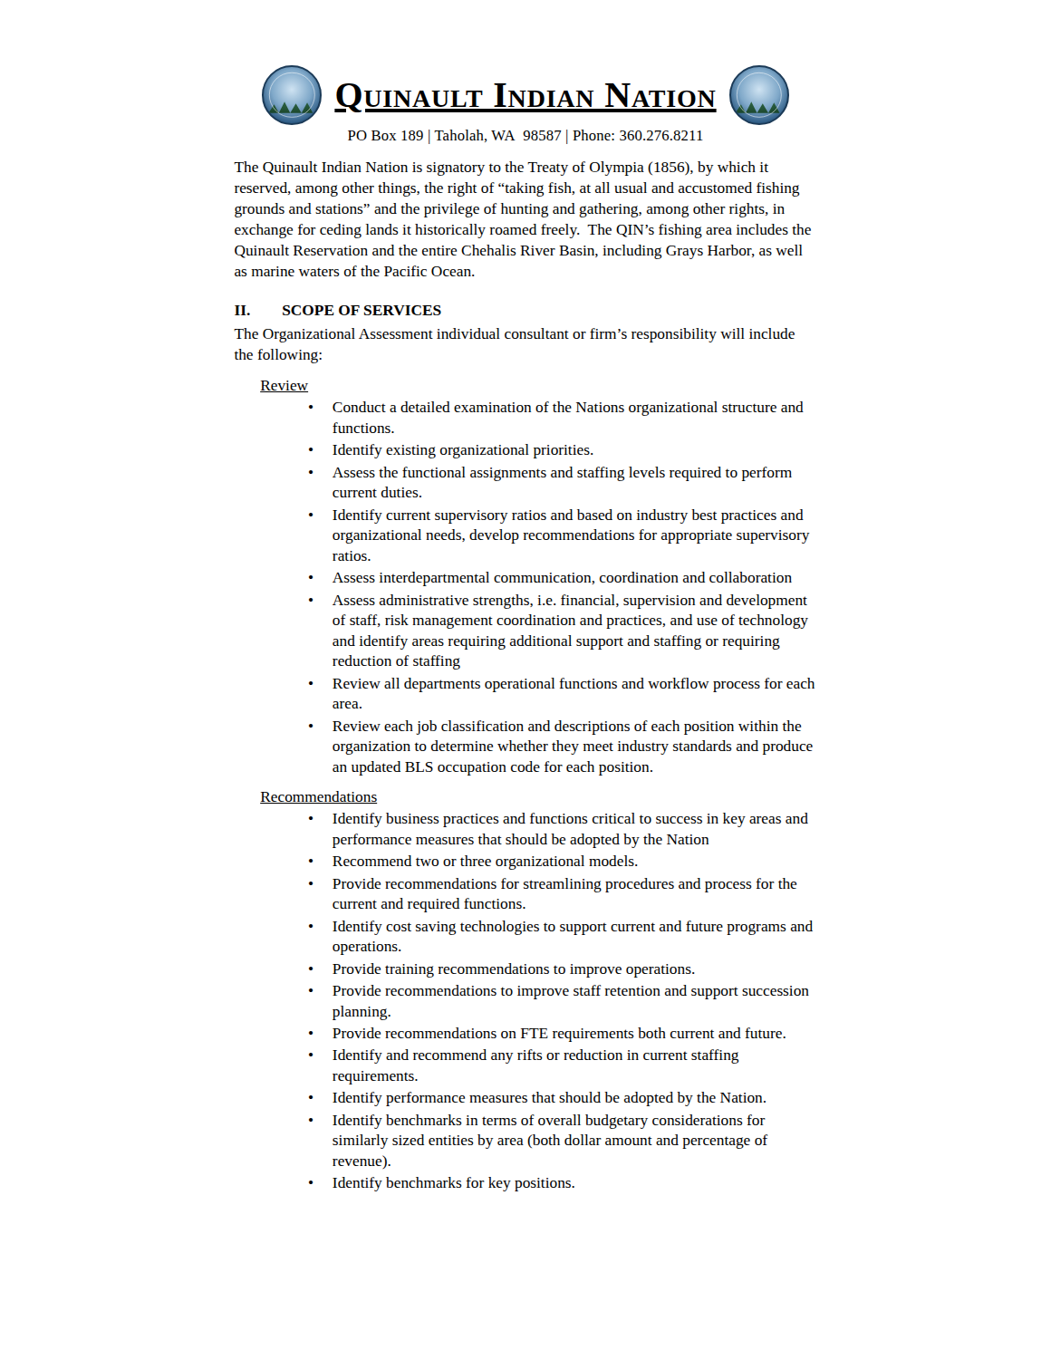Quinault Indian Nation
PO Box 189 | Taholah, WA 98587 | Phone: 360.276.8211
The Quinault Indian Nation is signatory to the Treaty of Olympia (1856), by which it reserved, among other things, the right of “taking fish, at all usual and accustomed fishing grounds and stations” and the privilege of hunting and gathering, among other rights, in exchange for ceding lands it historically roamed freely. The QIN’s fishing area includes the Quinault Reservation and the entire Chehalis River Basin, including Grays Harbor, as well as marine waters of the Pacific Ocean.
II. SCOPE OF SERVICES
The Organizational Assessment individual consultant or firm’s responsibility will include the following:
Review
Conduct a detailed examination of the Nations organizational structure and functions.
Identify existing organizational priorities.
Assess the functional assignments and staffing levels required to perform current duties.
Identify current supervisory ratios and based on industry best practices and organizational needs, develop recommendations for appropriate supervisory ratios.
Assess interdepartmental communication, coordination and collaboration
Assess administrative strengths, i.e. financial, supervision and development of staff, risk management coordination and practices, and use of technology and identify areas requiring additional support and staffing or requiring reduction of staffing
Review all departments operational functions and workflow process for each area.
Review each job classification and descriptions of each position within the organization to determine whether they meet industry standards and produce an updated BLS occupation code for each position.
Recommendations
Identify business practices and functions critical to success in key areas and performance measures that should be adopted by the Nation
Recommend two or three organizational models.
Provide recommendations for streamlining procedures and process for the current and required functions.
Identify cost saving technologies to support current and future programs and operations.
Provide training recommendations to improve operations.
Provide recommendations to improve staff retention and support succession planning.
Provide recommendations on FTE requirements both current and future.
Identify and recommend any rifts or reduction in current staffing requirements.
Identify performance measures that should be adopted by the Nation.
Identify benchmarks in terms of overall budgetary considerations for similarly sized entities by area (both dollar amount and percentage of revenue).
Identify benchmarks for key positions.